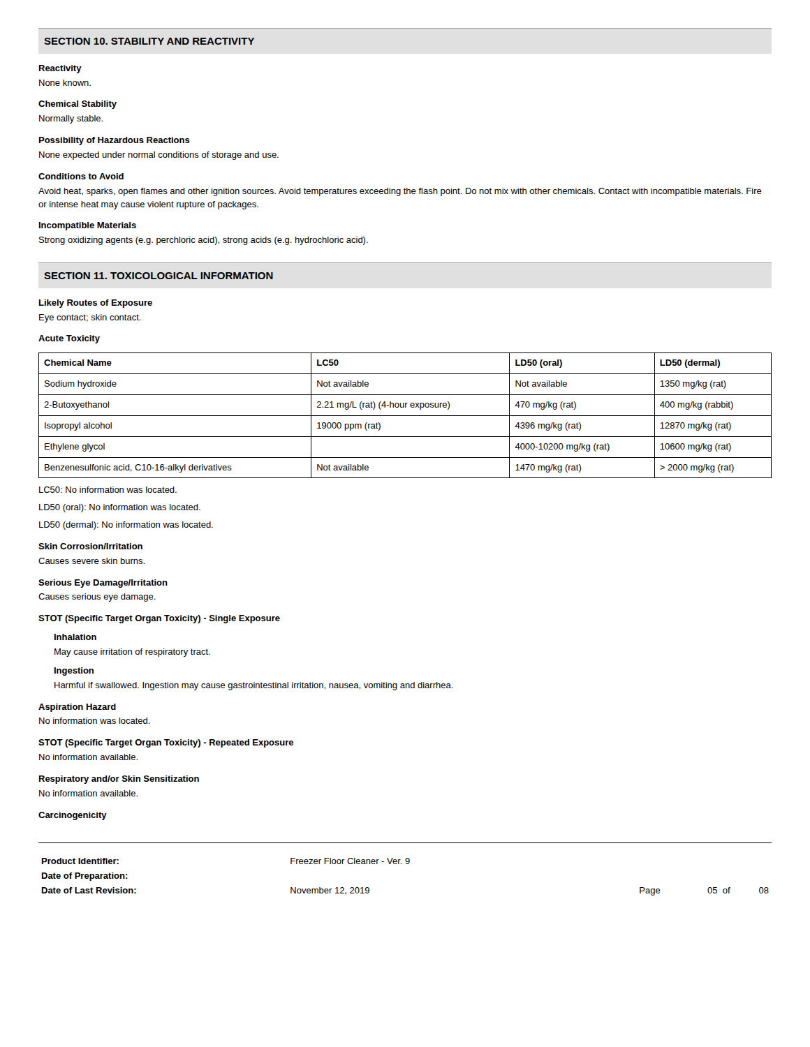SECTION 10. STABILITY AND REACTIVITY
Reactivity
None known.
Chemical Stability
Normally stable.
Possibility of Hazardous Reactions
None expected under normal conditions of storage and use.
Conditions to Avoid
Avoid heat, sparks, open flames and other ignition sources. Avoid temperatures exceeding the flash point. Do not mix with other chemicals. Contact with incompatible materials. Fire or intense heat may cause violent rupture of packages.
Incompatible Materials
Strong oxidizing agents (e.g. perchloric acid), strong acids (e.g. hydrochloric acid).
SECTION 11. TOXICOLOGICAL INFORMATION
Likely Routes of Exposure
Eye contact; skin contact.
Acute Toxicity
| Chemical Name | LC50 | LD50 (oral) | LD50 (dermal) |
| --- | --- | --- | --- |
| Sodium hydroxide | Not available | Not available | 1350 mg/kg (rat) |
| 2-Butoxyethanol | 2.21 mg/L (rat) (4-hour exposure) | 470 mg/kg (rat) | 400 mg/kg (rabbit) |
| Isopropyl alcohol | 19000 ppm (rat) | 4396 mg/kg (rat) | 12870 mg/kg (rat) |
| Ethylene glycol | | 4000-10200 mg/kg (rat) | 10600 mg/kg (rat) |
| Benzenesulfonic acid, C10-16-alkyl derivatives | Not available | 1470 mg/kg (rat) | > 2000 mg/kg (rat) |
LC50: No information was located.
LD50 (oral): No information was located.
LD50 (dermal): No information was located.
Skin Corrosion/Irritation
Causes severe skin burns.
Serious Eye Damage/Irritation
Causes serious eye damage.
STOT (Specific Target Organ Toxicity) - Single Exposure
Inhalation
May cause irritation of respiratory tract.
Ingestion
Harmful if swallowed. Ingestion may cause gastrointestinal irritation, nausea, vomiting and diarrhea.
Aspiration Hazard
No information was located.
STOT (Specific Target Organ Toxicity) - Repeated Exposure
No information available.
Respiratory and/or Skin Sensitization
No information available.
Carcinogenicity
| Product Identifier: | Freezer Floor Cleaner - Ver. 9 | | | |
| Date of Preparation: | | | | |
| Date of Last Revision: | November 12, 2019 | Page | 05 of | 08 |